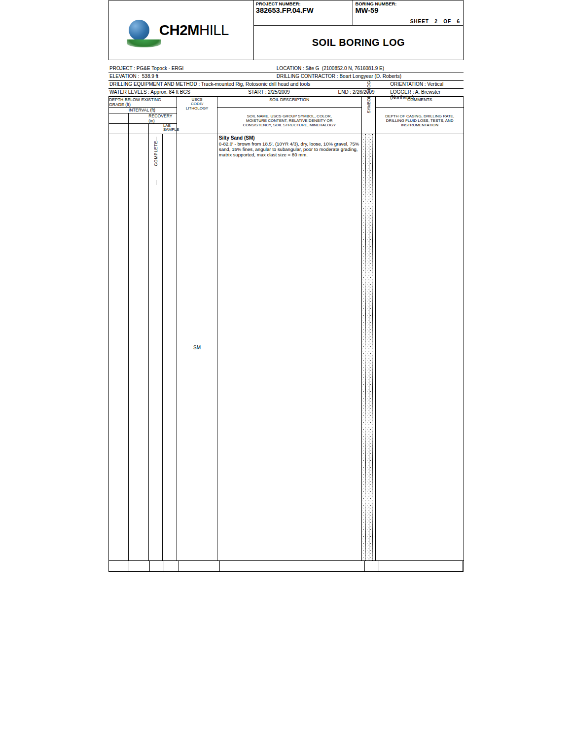CH2MHILL
PROJECT NUMBER:
382653.FP.04.FW
BORING NUMBER:
MW-59
SHEET 2 OF 6
SOIL BORING LOG
PROJECT : PG&E Topock - ERGI LOCATION : Site G (2100852.0 N, 7616081.9 E)
ELEVATION : 538.9 ft DRILLING CONTRACTOR : Boart Longyear (D. Roberts)
DRILLING EQUIPMENT AND METHOD : Track-mounted Rig, Rotosonic drill head and tools ORIENTATION : Vertical
WATER LEVELS : Approx. 84 ft BGS START : 2/25/2009 END : 2/26/2009 LOGGER : A. Brewster (Northstar)
| DEPTH BELOW EXISTING GRADE (ft) | USCS CODE/ LITHOLOGY | SOIL DESCRIPTION | SYMBOLIC LOG | COMMENTS |
| | INTERVAL (ft) | SOIL NAME, USCS GROUP SYMBOL, COLOR, MOISTURE CONTENT, RELATIVE DENSITY OR CONSISTENCY, SOIL STRUCTURE, MINERALOGY | DEPTH OF CASING, DRILLING RATE, DRILLING FLUID LOSS, TESTS, AND INSTRUMENTATION |
| | | RECOVERY (in) |
| | | | LAB SAMPLE |
| | | COMPLETE | | SM | Silty Sand (SM) 0-82.0' - brown from 18.5', (10YR 4/3), dry, loose, 10% gravel, 75% sand, 15% fines, angular to subangular, poor to moderate grading, matrix supported, max clast size = 80 mm. | | |